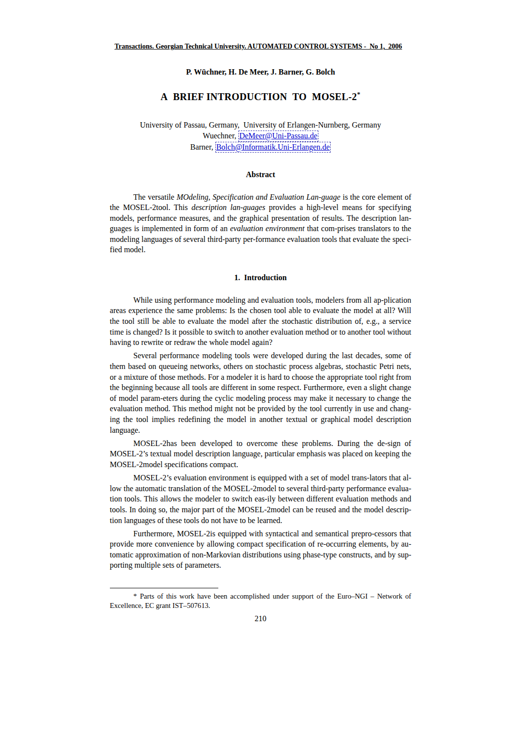Transactions. Georgian Technical University. AUTOMATED CONTROL SYSTEMS - No 1, 2006
P. Wüchner, H. De Meer, J. Barner, G. Bolch
A BRIEF INTRODUCTION TO MOSEL-2*
University of Passau, Germany, University of Erlangen-Nurnberg, Germany
Wuechner, DeMeer@Uni-Passau.de
Barner, Bolch@Informatik.Uni-Erlangen.de
Abstract
The versatile MOdeling, Specification and Evaluation Lan-guage is the core element of the MOSEL-2tool. This description lan-guages provides a high-level means for specifying models, performance measures, and the graphical presentation of results. The description lan-guages is implemented in form of an evaluation environment that com-prises translators to the modeling languages of several third-party per-formance evaluation tools that evaluate the specified model.
1. Introduction
While using performance modeling and evaluation tools, modelers from all ap-plication areas experience the same problems: Is the chosen tool able to evaluate the model at all? Will the tool still be able to evaluate the model after the stochastic distribution of, e.g., a service time is changed? Is it possible to switch to another evaluation method or to another tool without having to rewrite or redraw the whole model again?
Several performance modeling tools were developed during the last decades, some of them based on queueing networks, others on stochastic process algebras, stochastic Petri nets, or a mixture of those methods. For a modeler it is hard to choose the appropriate tool right from the beginning because all tools are different in some respect. Furthermore, even a slight change of model param-eters during the cyclic modeling process may make it necessary to change the evaluation method. This method might not be provided by the tool currently in use and changing the tool implies redefining the model in another textual or graphical model description language.
MOSEL-2has been developed to overcome these problems. During the de-sign of MOSEL-2’s textual model description language, particular emphasis was placed on keeping the MOSEL-2model specifications compact.
MOSEL-2’s evaluation environment is equipped with a set of model trans-lators that allow the automatic translation of the MOSEL-2model to several third-party performance evaluation tools. This allows the modeler to switch eas-ily between different evaluation methods and tools. In doing so, the major part of the MOSEL-2model can be reused and the model description languages of these tools do not have to be learned.
Furthermore, MOSEL-2is equipped with syntactical and semantical prepro-cessors that provide more convenience by allowing compact specification of re-occurring elements, by automatic approximation of non-Markovian distributions using phase-type constructs, and by supporting multiple sets of parameters.
* Parts of this work have been accomplished under support of the Euro–NGI – Network of Excellence, EC grant IST–507613.
210